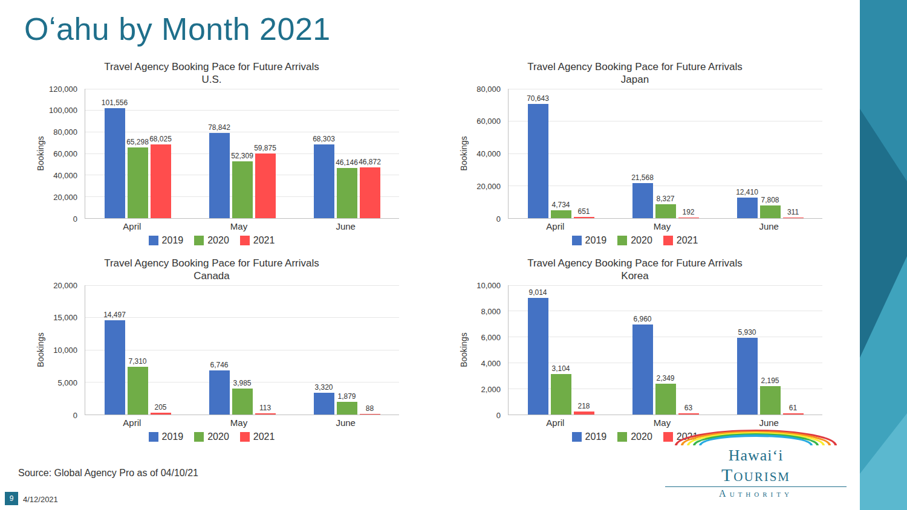Oʻahu by Month 2021
Travel Agency Booking Pace for Future ArrivalsU.S.
Bookings
120,000
100,000
80,000
60,000
40,000
20,000
0
101,556
65,298
68,025
78,842
52,309
59,875
68,303
46,146
46,872
April May June
2019
2020
2021
Travel Agency Booking Pace for Future ArrivalsJapan
Bookings
80,000
60,000
40,000
20,000
0
70,643
4,734
651
21,568
8,327
192
12,410
7,808
311
April May June
2019
2020
2021
Travel Agency Booking Pace for Future ArrivalsCanada
Bookings
20,000
15,000
10,000
5,000
0
14,497
7,310
205
6,746
3,985
113
3,320
1,879
88
April May June
2019
2020
2021
Travel Agency Booking Pace for Future ArrivalsKorea
Bookings
10,000
8,000
6,000
4,000
2,000
0
9,014
3,104
218
6,960
2,349
63
5,930
2,195
61
April May June
2019
2020
2021
Source: Global Agency Pro as of 04/10/21
9
4/12/2021
Hawai‘i
Tourism
Authority